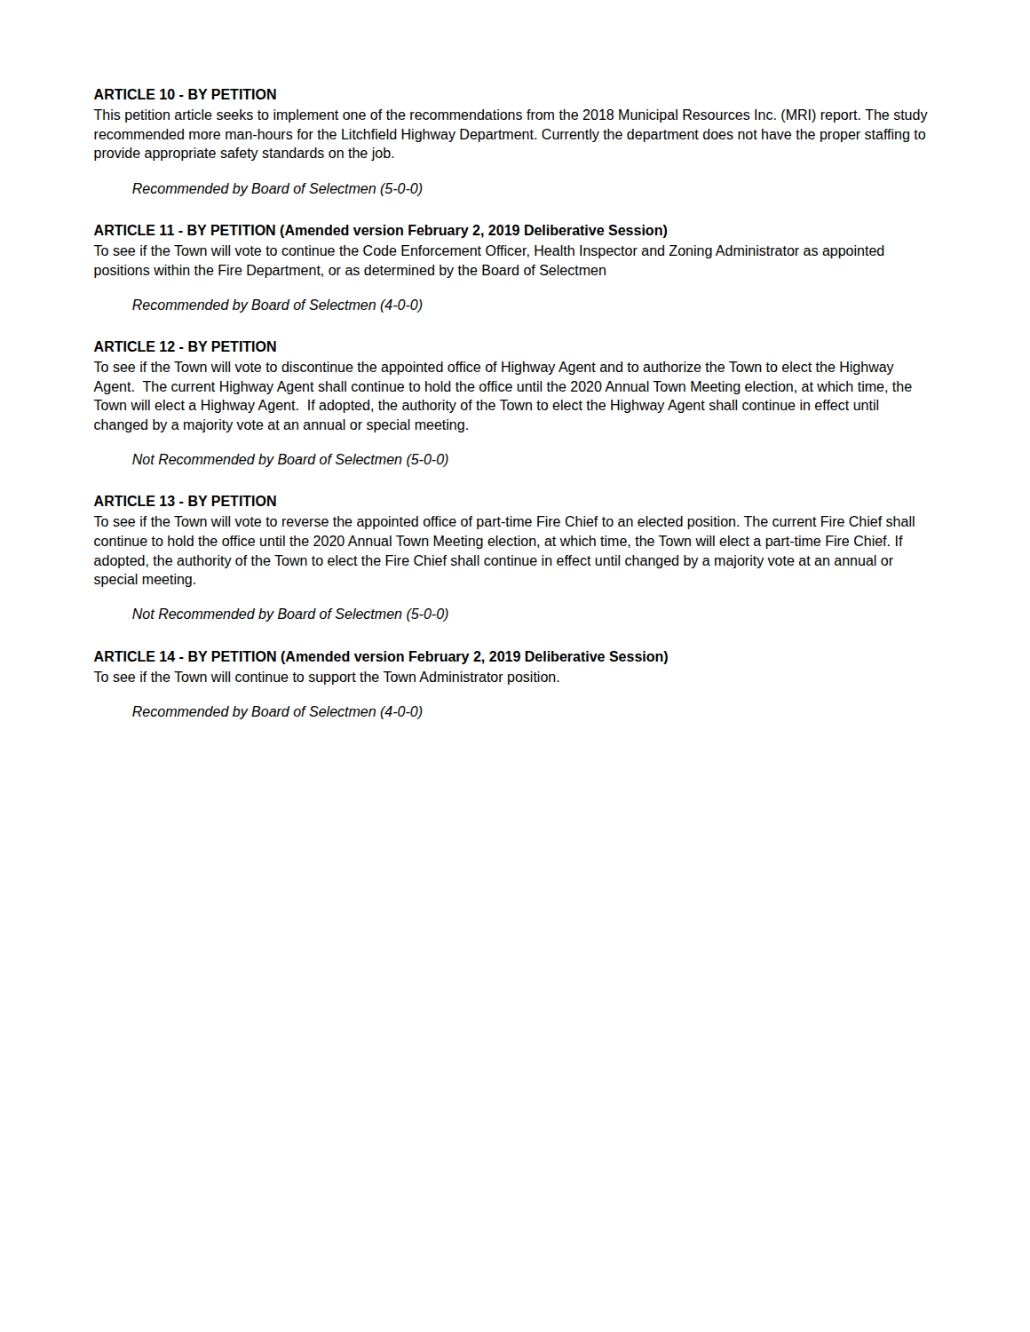ARTICLE 10 - BY PETITION
This petition article seeks to implement one of the recommendations from the 2018 Municipal Resources Inc. (MRI) report. The study recommended more man-hours for the Litchfield Highway Department. Currently the department does not have the proper staffing to provide appropriate safety standards on the job.
Recommended by Board of Selectmen (5-0-0)
ARTICLE 11 - BY PETITION (Amended version February 2, 2019 Deliberative Session)
To see if the Town will vote to continue the Code Enforcement Officer, Health Inspector and Zoning Administrator as appointed positions within the Fire Department, or as determined by the Board of Selectmen
Recommended by Board of Selectmen (4-0-0)
ARTICLE 12 - BY PETITION
To see if the Town will vote to discontinue the appointed office of Highway Agent and to authorize the Town to elect the Highway Agent. The current Highway Agent shall continue to hold the office until the 2020 Annual Town Meeting election, at which time, the Town will elect a Highway Agent. If adopted, the authority of the Town to elect the Highway Agent shall continue in effect until changed by a majority vote at an annual or special meeting.
Not Recommended by Board of Selectmen (5-0-0)
ARTICLE 13 - BY PETITION
To see if the Town will vote to reverse the appointed office of part-time Fire Chief to an elected position. The current Fire Chief shall continue to hold the office until the 2020 Annual Town Meeting election, at which time, the Town will elect a part-time Fire Chief. If adopted, the authority of the Town to elect the Fire Chief shall continue in effect until changed by a majority vote at an annual or special meeting.
Not Recommended by Board of Selectmen (5-0-0)
ARTICLE 14 - BY PETITION (Amended version February 2, 2019 Deliberative Session)
To see if the Town will continue to support the Town Administrator position.
Recommended by Board of Selectmen (4-0-0)